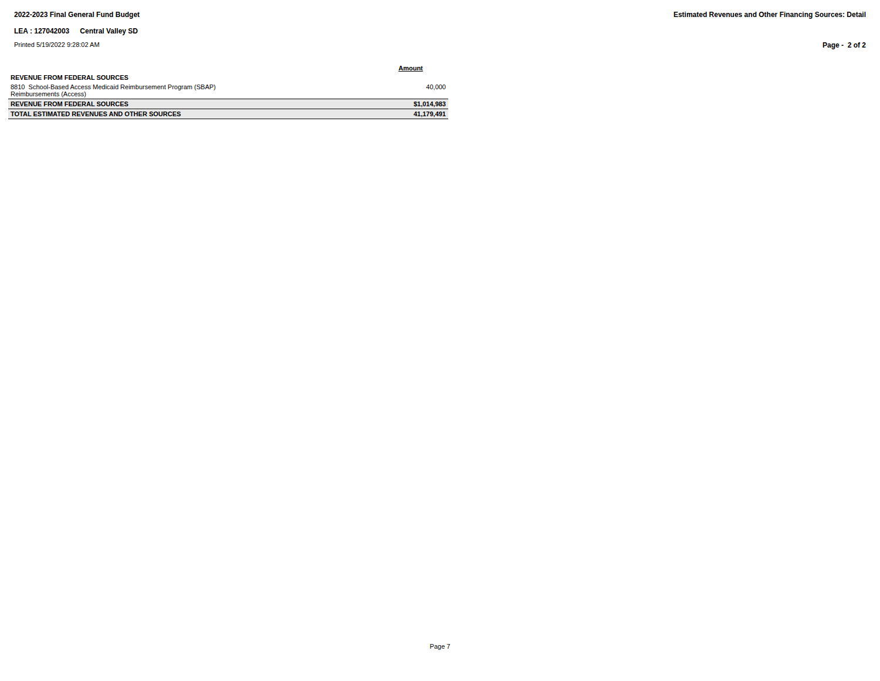2022-2023 Final General Fund Budget
Estimated Revenues and Other Financing Sources: Detail
LEA : 127042003 Central Valley SD
Printed 5/19/2022 9:28:02 AM
Page - 2 of 2
| | Amount |
| REVENUE FROM FEDERAL SOURCES | |
| 8810 School-Based Access Medicaid Reimbursement Program (SBAP) Reimbursements (Access) | 40,000 |
| REVENUE FROM FEDERAL SOURCES | $1,014,983 |
| TOTAL ESTIMATED REVENUES AND OTHER SOURCES | 41,179,491 |
Page 7